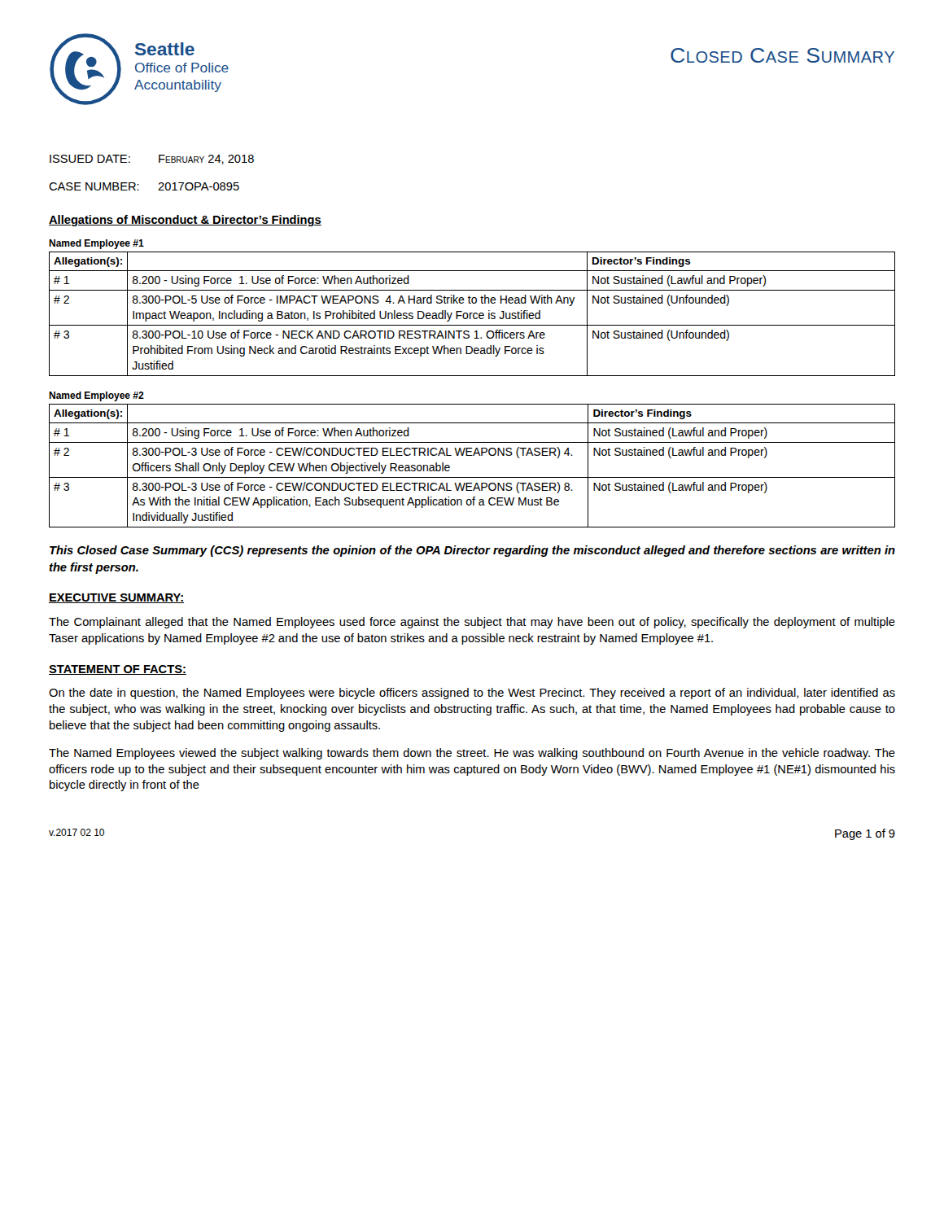Seattle
Office of Police
Accountability
CLOSED CASE SUMMARY
Issued Date: February 24, 2018
Case Number: 2017OPA-0895
Allegations of Misconduct & Director’s Findings
Named Employee #1
| Allegation(s): | | Director’s Findings |
| --- | --- | --- |
| # 1 | 8.200 - Using Force 1. Use of Force: When Authorized | Not Sustained (Lawful and Proper) |
| # 2 | 8.300-POL-5 Use of Force - IMPACT WEAPONS 4. A Hard Strike to the Head With Any Impact Weapon, Including a Baton, Is Prohibited Unless Deadly Force is Justified | Not Sustained (Unfounded) |
| # 3 | 8.300-POL-10 Use of Force - NECK AND CAROTID RESTRAINTS 1. Officers Are Prohibited From Using Neck and Carotid Restraints Except When Deadly Force is Justified | Not Sustained (Unfounded) |
Named Employee #2
| Allegation(s): | | Director’s Findings |
| --- | --- | --- |
| # 1 | 8.200 - Using Force 1. Use of Force: When Authorized | Not Sustained (Lawful and Proper) |
| # 2 | 8.300-POL-3 Use of Force - CEW/CONDUCTED ELECTRICAL WEAPONS (TASER) 4. Officers Shall Only Deploy CEW When Objectively Reasonable | Not Sustained (Lawful and Proper) |
| # 3 | 8.300-POL-3 Use of Force - CEW/CONDUCTED ELECTRICAL WEAPONS (TASER) 8. As With the Initial CEW Application, Each Subsequent Application of a CEW Must Be Individually Justified | Not Sustained (Lawful and Proper) |
This Closed Case Summary (CCS) represents the opinion of the OPA Director regarding the misconduct alleged and therefore sections are written in the first person.
EXECUTIVE SUMMARY:
The Complainant alleged that the Named Employees used force against the subject that may have been out of policy, specifically the deployment of multiple Taser applications by Named Employee #2 and the use of baton strikes and a possible neck restraint by Named Employee #1.
STATEMENT OF FACTS:
On the date in question, the Named Employees were bicycle officers assigned to the West Precinct. They received a report of an individual, later identified as the subject, who was walking in the street, knocking over bicyclists and obstructing traffic. As such, at that time, the Named Employees had probable cause to believe that the subject had been committing ongoing assaults.
The Named Employees viewed the subject walking towards them down the street. He was walking southbound on Fourth Avenue in the vehicle roadway. The officers rode up to the subject and their subsequent encounter with him was captured on Body Worn Video (BWV). Named Employee #1 (NE#1) dismounted his bicycle directly in front of the
v.2017 02 10 Page 1 of 9